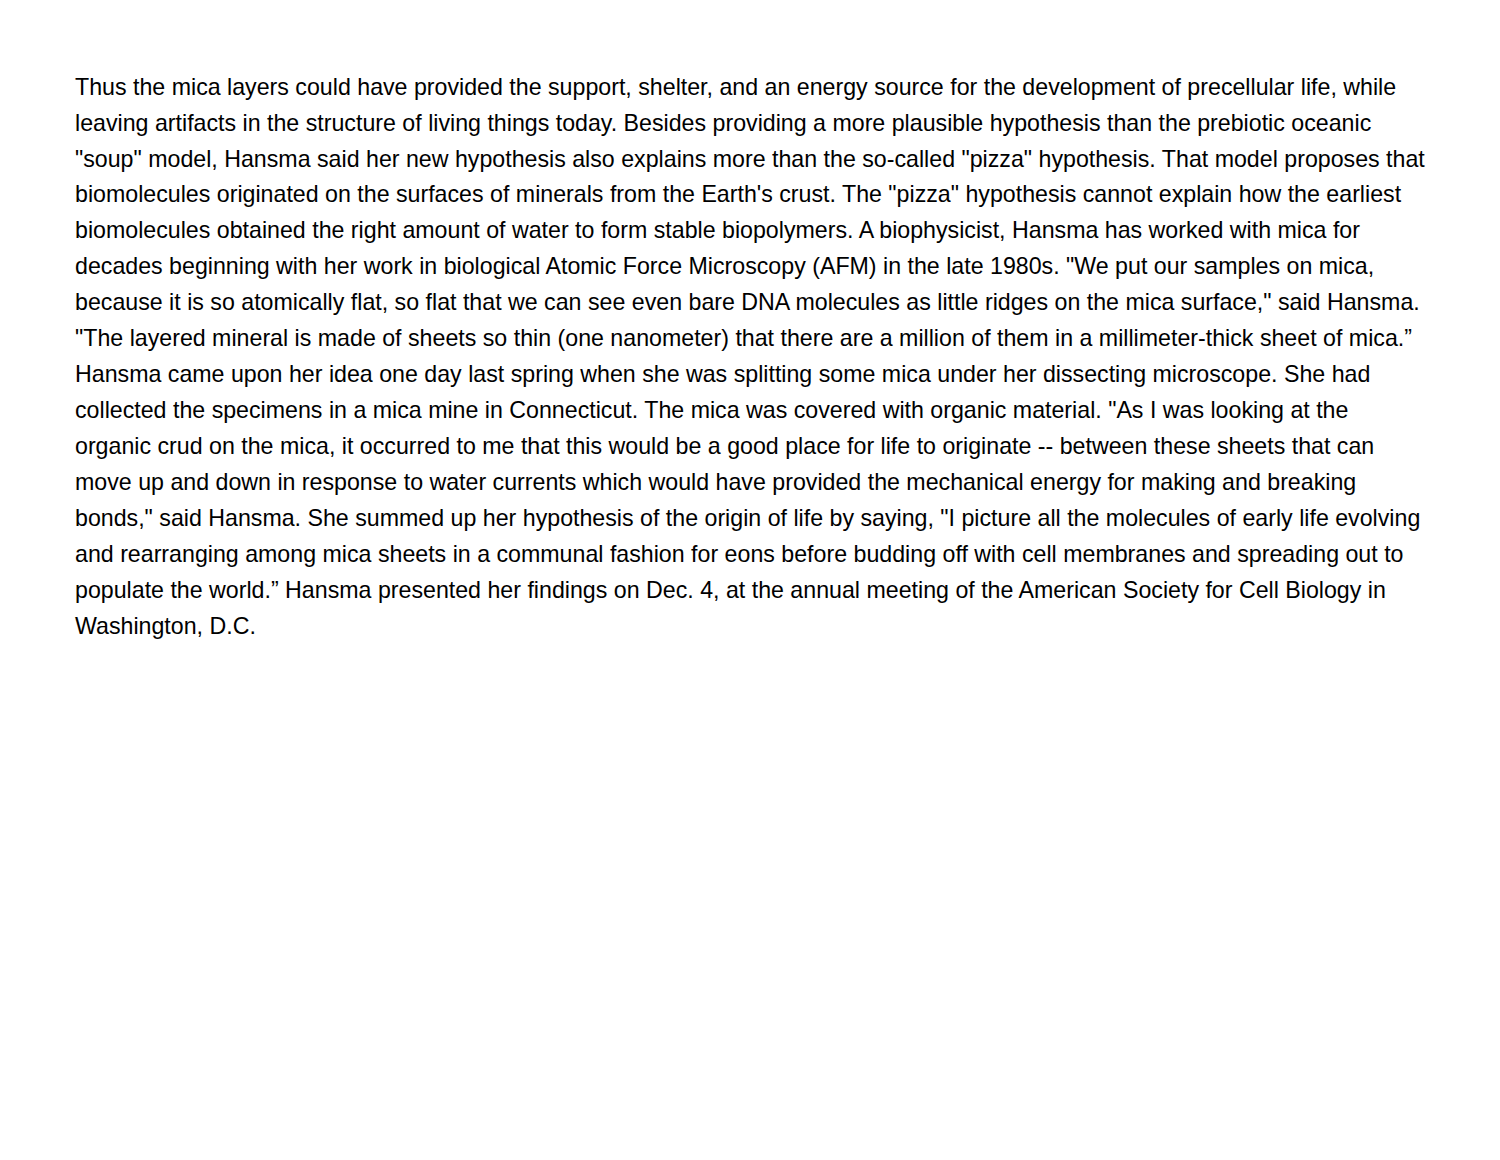Thus the mica layers could have provided the support, shelter, and an energy source for the development of precellular life, while leaving artifacts in the structure of living things today. Besides providing a more plausible hypothesis than the prebiotic oceanic "soup" model, Hansma said her new hypothesis also explains more than the so-called "pizza" hypothesis. That model proposes that biomolecules originated on the surfaces of minerals from the Earth's crust. The "pizza" hypothesis cannot explain how the earliest biomolecules obtained the right amount of water to form stable biopolymers. A biophysicist, Hansma has worked with mica for decades beginning with her work in biological Atomic Force Microscopy (AFM) in the late 1980s. "We put our samples on mica, because it is so atomically flat, so flat that we can see even bare DNA molecules as little ridges on the mica surface," said Hansma. "The layered mineral is made of sheets so thin (one nanometer) that there are a million of them in a millimeter-thick sheet of mica.” Hansma came upon her idea one day last spring when she was splitting some mica under her dissecting microscope. She had collected the specimens in a mica mine in Connecticut. The mica was covered with organic material. "As I was looking at the organic crud on the mica, it occurred to me that this would be a good place for life to originate -- between these sheets that can move up and down in response to water currents which would have provided the mechanical energy for making and breaking bonds," said Hansma. She summed up her hypothesis of the origin of life by saying, "I picture all the molecules of early life evolving and rearranging among mica sheets in a communal fashion for eons before budding off with cell membranes and spreading out to populate the world.” Hansma presented her findings on Dec. 4, at the annual meeting of the American Society for Cell Biology in Washington, D.C.